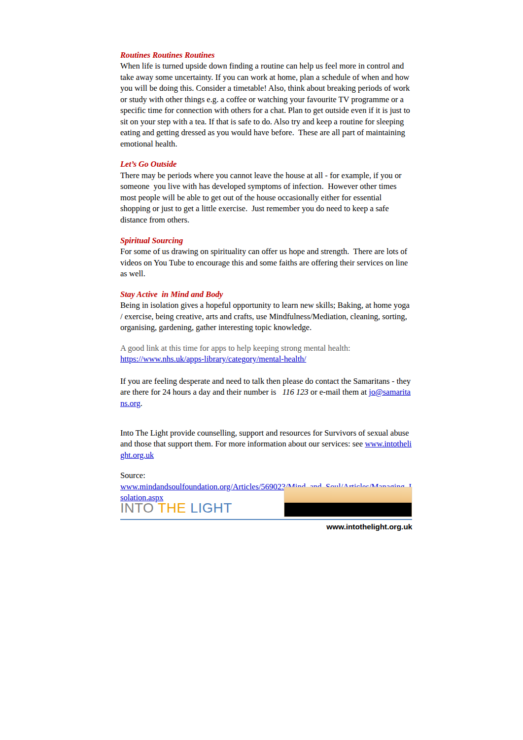Routines Routines Routines
When life is turned upside down finding a routine can help us feel more in control and take away some uncertainty. If you can work at home, plan a schedule of when and how you will be doing this. Consider a timetable! Also, think about breaking periods of work or study with other things e.g. a coffee or watching your favourite TV programme or a specific time for connection with others for a chat. Plan to get outside even if it is just to sit on your step with a tea. If that is safe to do. Also try and keep a routine for sleeping eating and getting dressed as you would have before. These are all part of maintaining emotional health.
Let’s Go Outside
There may be periods where you cannot leave the house at all - for example, if you or someone you live with has developed symptoms of infection. However other times most people will be able to get out of the house occasionally either for essential shopping or just to get a little exercise. Just remember you do need to keep a safe distance from others.
Spiritual Sourcing
For some of us drawing on spirituality can offer us hope and strength. There are lots of videos on You Tube to encourage this and some faiths are offering their services on line as well.
Stay Active in Mind and Body
Being in isolation gives a hopeful opportunity to learn new skills; Baking, at home yoga / exercise, being creative, arts and crafts, use Mindfulness/Mediation, cleaning, sorting, organising, gardening, gather interesting topic knowledge.
A good link at this time for apps to help keeping strong mental health:
https://www.nhs.uk/apps-library/category/mental-health/
If you are feeling desperate and need to talk then please do contact the Samaritans - they are there for 24 hours a day and their number is 116 123 or e-mail them at jo@samaritans.org.
Into The Light provide counselling, support and resources for Survivors of sexual abuse and those that support them. For more information about our services: see www.intothelight.org.uk
Source:
www.mindandsoulfoundation.org/Articles/569023/Mind_and_Soul/Articles/Managing_Isolation.aspx
INTO THE LIGHT
www.intothelight.org.uk